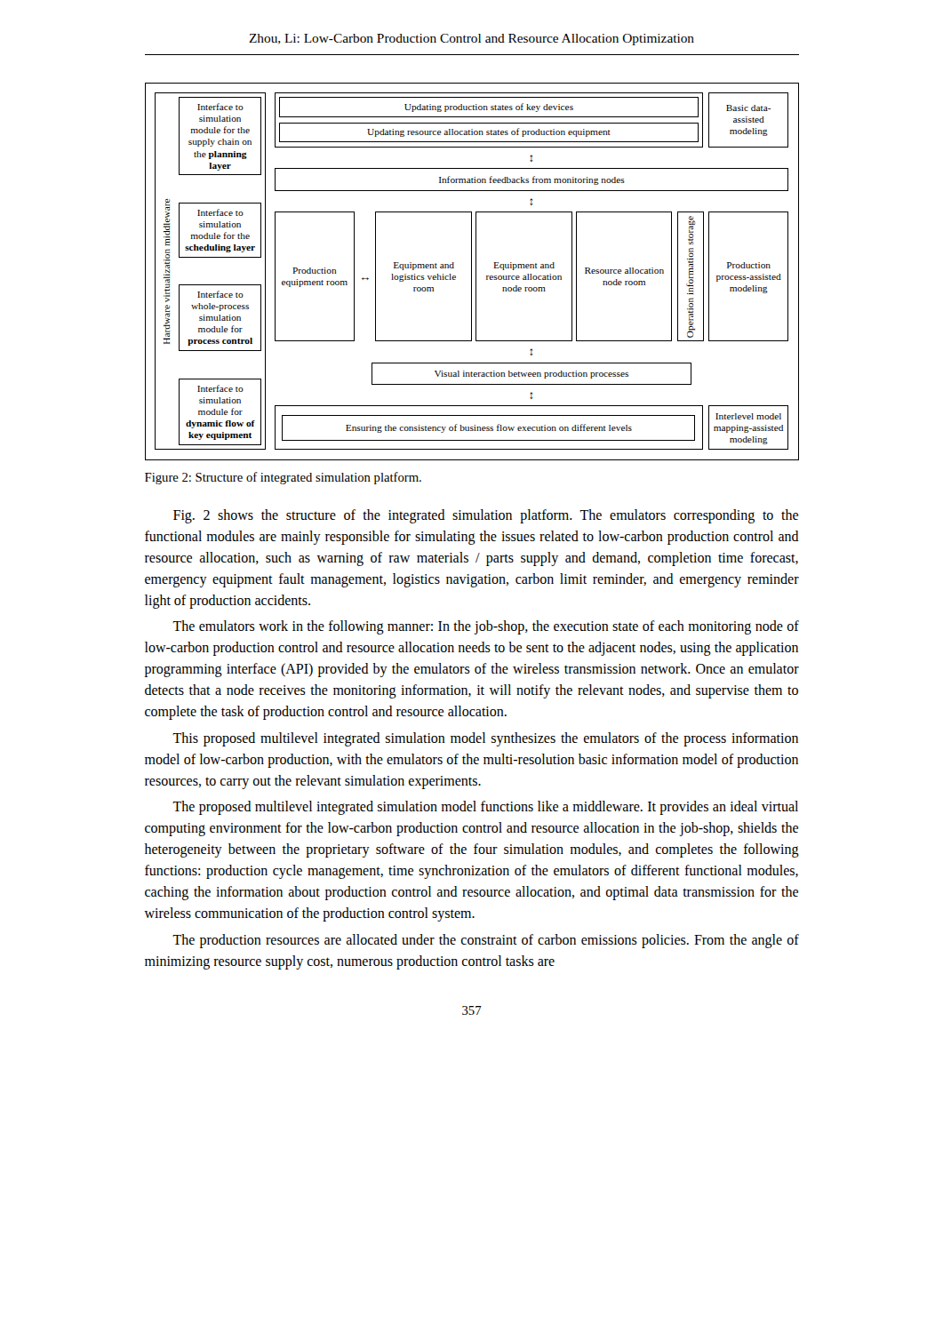Zhou, Li: Low-Carbon Production Control and Resource Allocation Optimization
Hardware virtualization middleware
Interface to simulation module for the supply chain on the planning layer
Interface to simulation module for the scheduling layer
Interface to whole-process simulation module for process control
Interface to simulation module for dynamic flow of key equipment
Updating production states of key devices
Updating resource allocation states of production equipment
Basic data-assisted modeling
↕
Information feedbacks from monitoring nodes
↕
Production equipment room
↔
Equipment and logistics vehicle room
Equipment and resource allocation node room
Resource allocation node room
Operation information storage
Production process-assisted modeling
↕
Visual interaction between production processes
↕
Ensuring the consistency of business flow execution on different levels
Interlevel model mapping-assisted modeling
Figure 2: Structure of integrated simulation platform.
Fig. 2 shows the structure of the integrated simulation platform. The emulators corresponding to the functional modules are mainly responsible for simulating the issues related to low-carbon production control and resource allocation, such as warning of raw materials / parts supply and demand, completion time forecast, emergency equipment fault management, logistics navigation, carbon limit reminder, and emergency reminder light of production accidents.
The emulators work in the following manner: In the job-shop, the execution state of each monitoring node of low-carbon production control and resource allocation needs to be sent to the adjacent nodes, using the application programming interface (API) provided by the emulators of the wireless transmission network. Once an emulator detects that a node receives the monitoring information, it will notify the relevant nodes, and supervise them to complete the task of production control and resource allocation.
This proposed multilevel integrated simulation model synthesizes the emulators of the process information model of low-carbon production, with the emulators of the multi-resolution basic information model of production resources, to carry out the relevant simulation experiments.
The proposed multilevel integrated simulation model functions like a middleware. It provides an ideal virtual computing environment for the low-carbon production control and resource allocation in the job-shop, shields the heterogeneity between the proprietary software of the four simulation modules, and completes the following functions: production cycle management, time synchronization of the emulators of different functional modules, caching the information about production control and resource allocation, and optimal data transmission for the wireless communication of the production control system.
The production resources are allocated under the constraint of carbon emissions policies. From the angle of minimizing resource supply cost, numerous production control tasks are
357